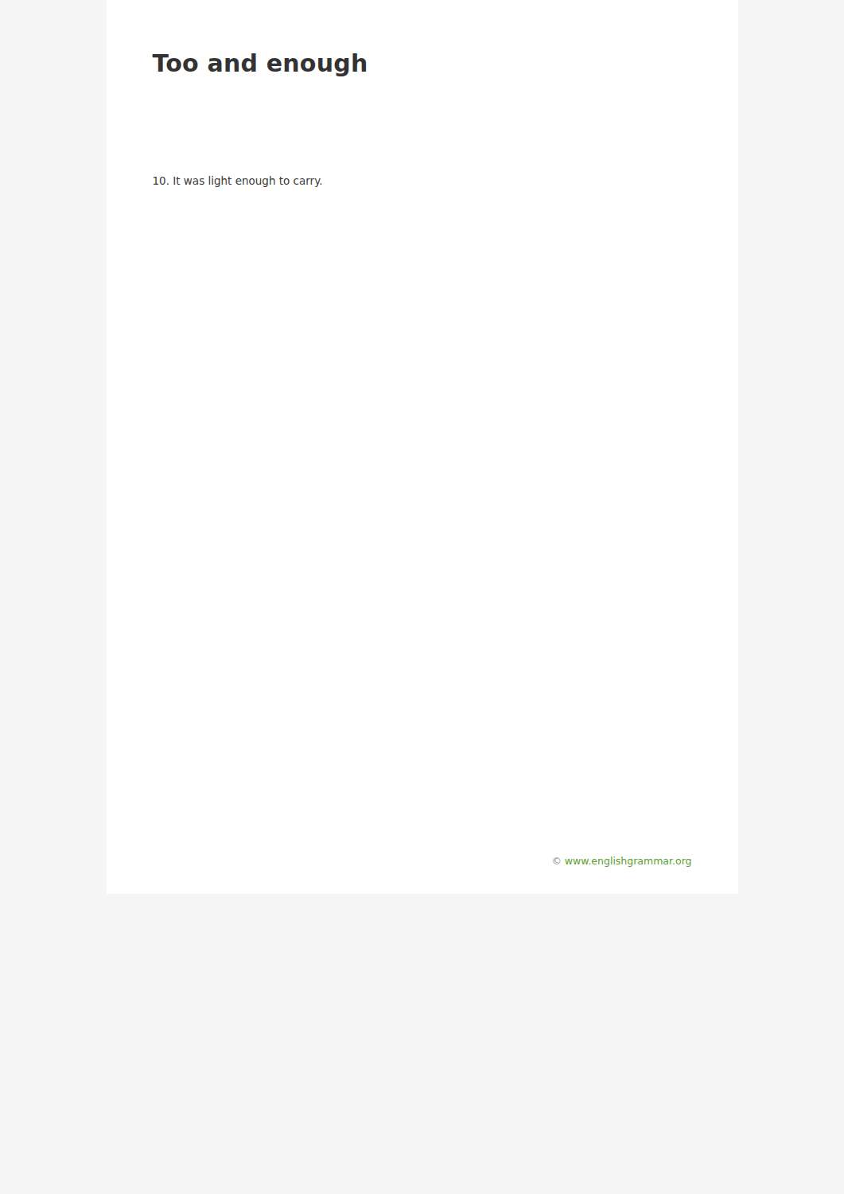Too and enough
10. It was light enough to carry.
© www.englishgrammar.org